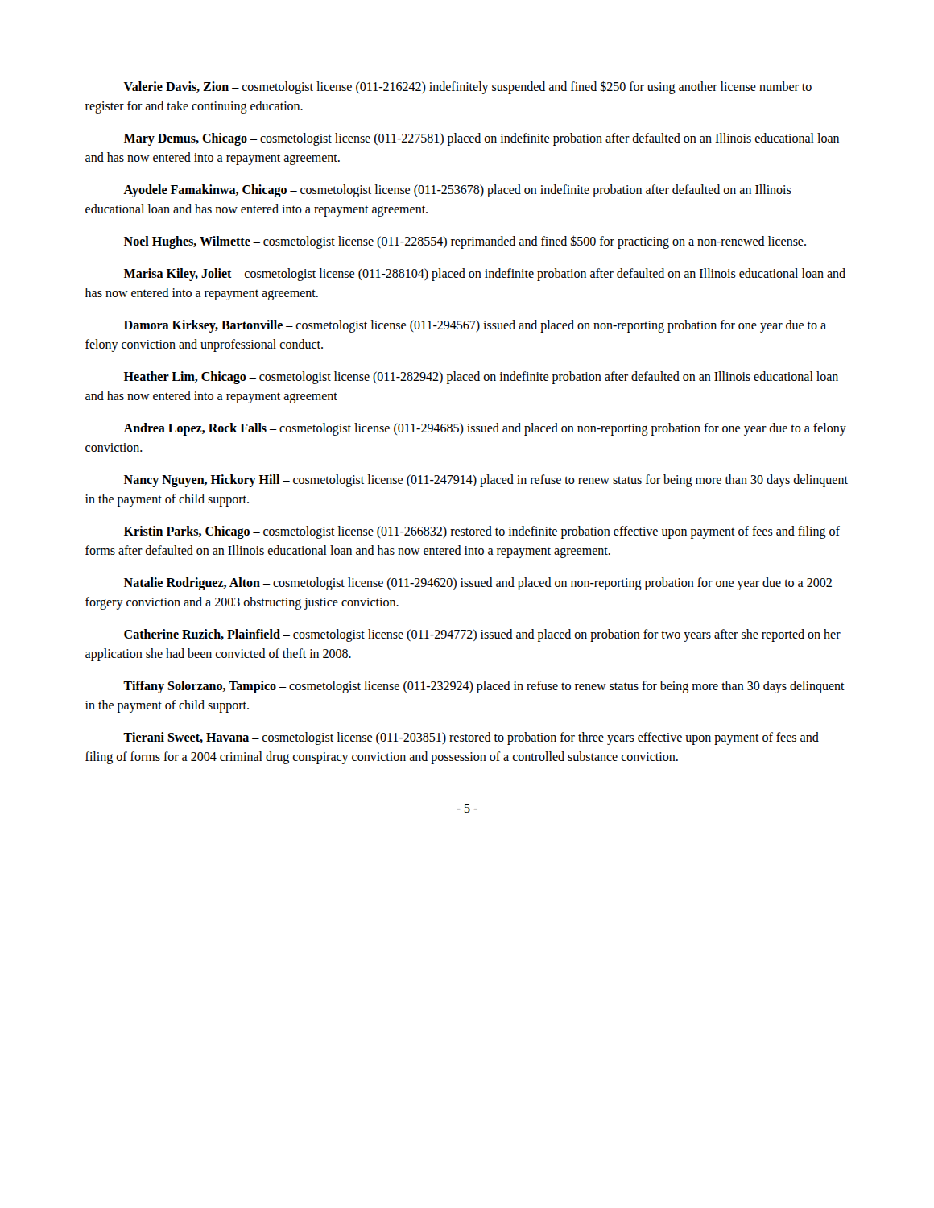Valerie Davis, Zion – cosmetologist license (011-216242) indefinitely suspended and fined $250 for using another license number to register for and take continuing education.
Mary Demus, Chicago – cosmetologist license (011-227581) placed on indefinite probation after defaulted on an Illinois educational loan and has now entered into a repayment agreement.
Ayodele Famakinwa, Chicago – cosmetologist license (011-253678) placed on indefinite probation after defaulted on an Illinois educational loan and has now entered into a repayment agreement.
Noel Hughes, Wilmette – cosmetologist license (011-228554) reprimanded and fined $500 for practicing on a non-renewed license.
Marisa Kiley, Joliet – cosmetologist license (011-288104) placed on indefinite probation after defaulted on an Illinois educational loan and has now entered into a repayment agreement.
Damora Kirksey, Bartonville – cosmetologist license (011-294567) issued and placed on non-reporting probation for one year due to a felony conviction and unprofessional conduct.
Heather Lim, Chicago – cosmetologist license (011-282942) placed on indefinite probation after defaulted on an Illinois educational loan and has now entered into a repayment agreement
Andrea Lopez, Rock Falls – cosmetologist license (011-294685) issued and placed on non-reporting probation for one year due to a felony conviction.
Nancy Nguyen, Hickory Hill – cosmetologist license (011-247914) placed in refuse to renew status for being more than 30 days delinquent in the payment of child support.
Kristin Parks, Chicago – cosmetologist license (011-266832) restored to indefinite probation effective upon payment of fees and filing of forms after defaulted on an Illinois educational loan and has now entered into a repayment agreement.
Natalie Rodriguez, Alton – cosmetologist license (011-294620) issued and placed on non-reporting probation for one year due to a 2002 forgery conviction and a 2003 obstructing justice conviction.
Catherine Ruzich, Plainfield – cosmetologist license (011-294772) issued and placed on probation for two years after she reported on her application she had been convicted of theft in 2008.
Tiffany Solorzano, Tampico – cosmetologist license (011-232924) placed in refuse to renew status for being more than 30 days delinquent in the payment of child support.
Tierani Sweet, Havana – cosmetologist license (011-203851) restored to probation for three years effective upon payment of fees and filing of forms for a 2004 criminal drug conspiracy conviction and possession of a controlled substance conviction.
- 5 -